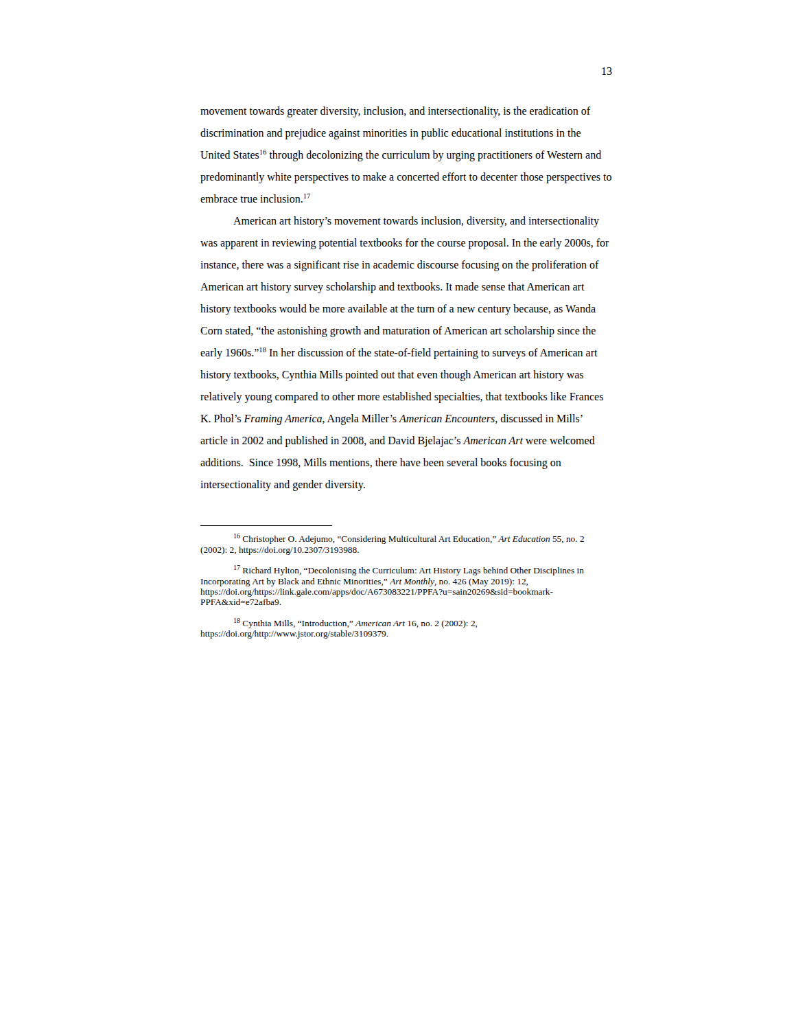13
movement towards greater diversity, inclusion, and intersectionality, is the eradication of discrimination and prejudice against minorities in public educational institutions in the United States16 through decolonizing the curriculum by urging practitioners of Western and predominantly white perspectives to make a concerted effort to decenter those perspectives to embrace true inclusion.17
American art history’s movement towards inclusion, diversity, and intersectionality was apparent in reviewing potential textbooks for the course proposal. In the early 2000s, for instance, there was a significant rise in academic discourse focusing on the proliferation of American art history survey scholarship and textbooks. It made sense that American art history textbooks would be more available at the turn of a new century because, as Wanda Corn stated, “the astonishing growth and maturation of American art scholarship since the early 1960s.”18 In her discussion of the state-of-field pertaining to surveys of American art history textbooks, Cynthia Mills pointed out that even though American art history was relatively young compared to other more established specialties, that textbooks like Frances K. Phol’s Framing America, Angela Miller’s American Encounters, discussed in Mills’ article in 2002 and published in 2008, and David Bjelajac’s American Art were welcomed additions. Since 1998, Mills mentions, there have been several books focusing on intersectionality and gender diversity.
16 Christopher O. Adejumo, “Considering Multicultural Art Education,” Art Education 55, no. 2 (2002): 2, https://doi.org/10.2307/3193988.
17 Richard Hylton, “Decolonising the Curriculum: Art History Lags behind Other Disciplines in Incorporating Art by Black and Ethnic Minorities,” Art Monthly, no. 426 (May 2019): 12, https://doi.org/https://link.gale.com/apps/doc/A673083221/PPFA?u=sain20269&sid=bookmark-PPFA&xid=e72afba9.
18 Cynthia Mills, “Introduction,” American Art 16, no. 2 (2002): 2, https://doi.org/http://www.jstor.org/stable/3109379.